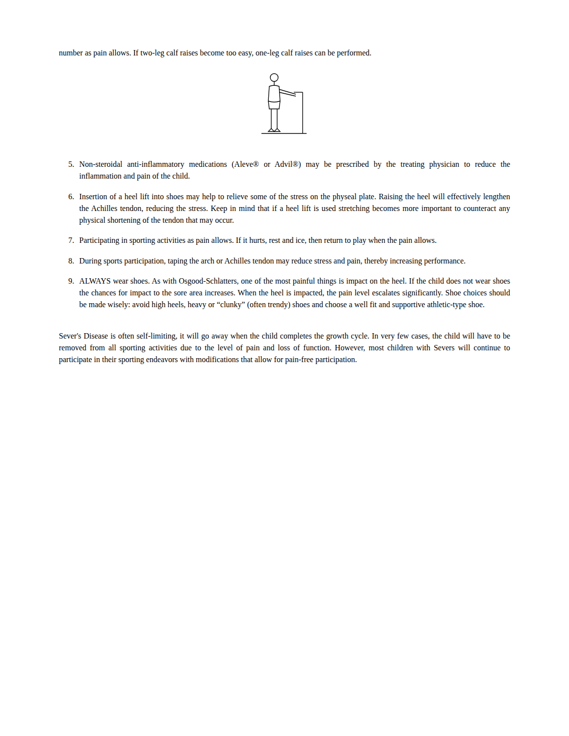number as pain allows. If two-leg calf raises become too easy, one-leg calf raises can be performed.
Non-steroidal anti-inflammatory medications (Aleve® or Advil®) may be prescribed by the treating physician to reduce the inflammation and pain of the child.
Insertion of a heel lift into shoes may help to relieve some of the stress on the physeal plate. Raising the heel will effectively lengthen the Achilles tendon, reducing the stress. Keep in mind that if a heel lift is used stretching becomes more important to counteract any physical shortening of the tendon that may occur.
Participating in sporting activities as pain allows. If it hurts, rest and ice, then return to play when the pain allows.
During sports participation, taping the arch or Achilles tendon may reduce stress and pain, thereby increasing performance.
ALWAYS wear shoes. As with Osgood-Schlatters, one of the most painful things is impact on the heel. If the child does not wear shoes the chances for impact to the sore area increases. When the heel is impacted, the pain level escalates significantly. Shoe choices should be made wisely: avoid high heels, heavy or “clunky” (often trendy) shoes and choose a well fit and supportive athletic-type shoe.
Sever's Disease is often self-limiting, it will go away when the child completes the growth cycle. In very few cases, the child will have to be removed from all sporting activities due to the level of pain and loss of function. However, most children with Severs will continue to participate in their sporting endeavors with modifications that allow for pain-free participation.